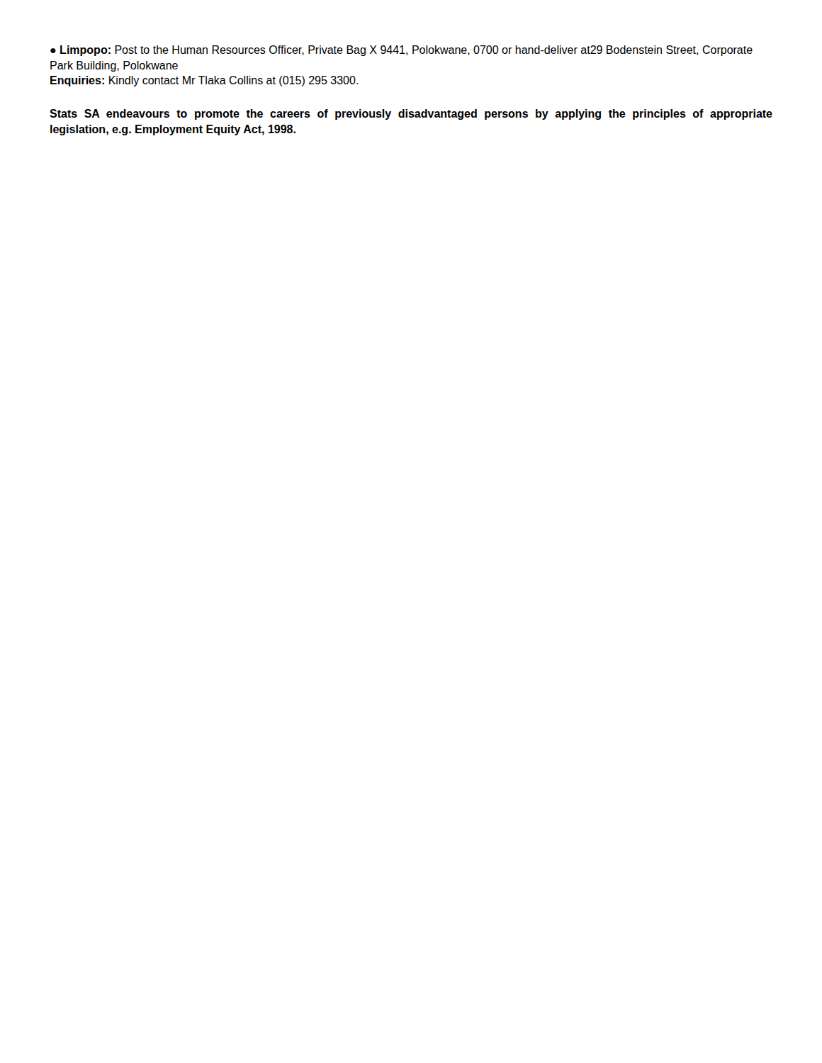● Limpopo: Post to the Human Resources Officer, Private Bag X 9441, Polokwane, 0700 or hand-deliver at29 Bodenstein Street, Corporate Park Building, Polokwane
Enquiries: Kindly contact Mr Tlaka Collins at (015) 295 3300.
Stats SA endeavours to promote the careers of previously disadvantaged persons by applying the principles of appropriate legislation, e.g. Employment Equity Act, 1998.